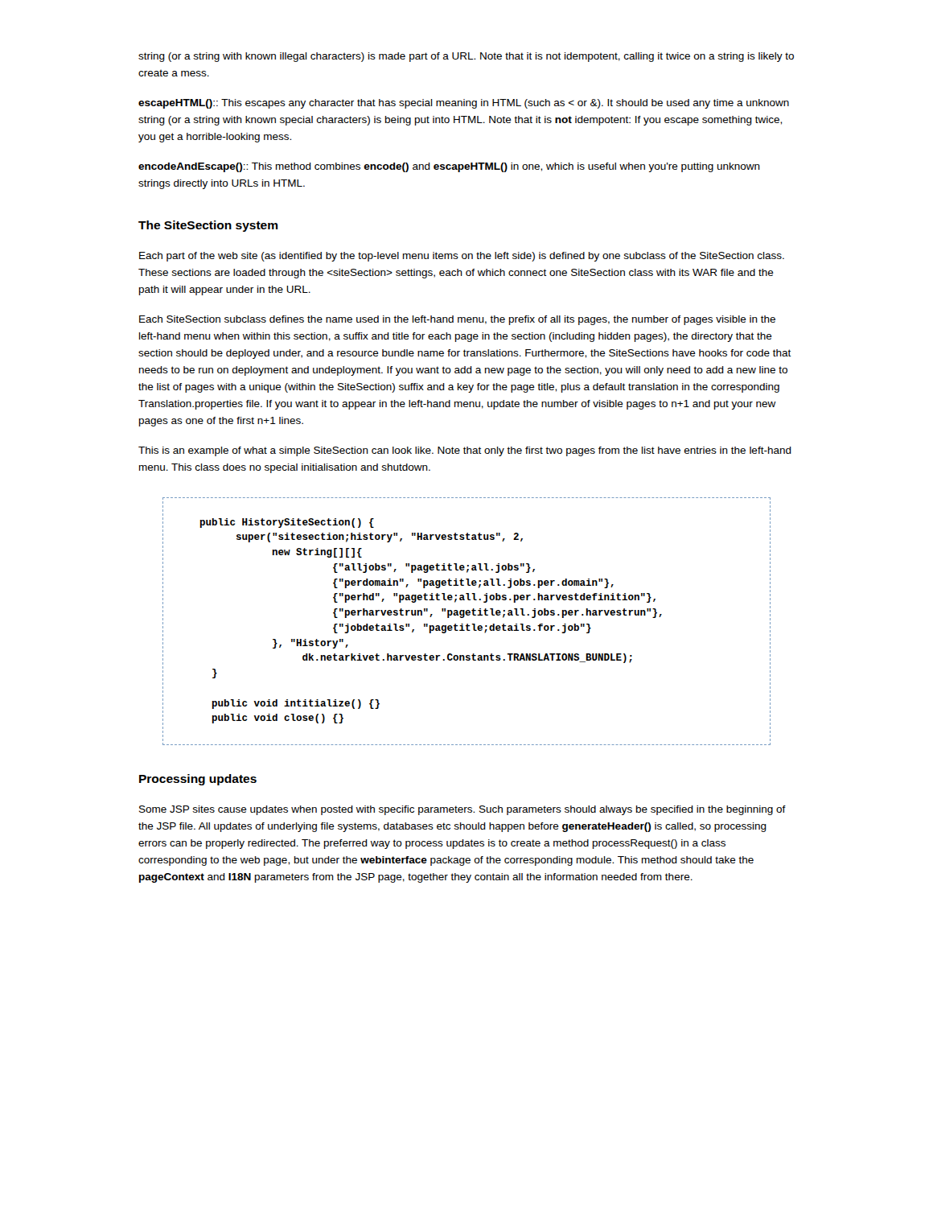string (or a string with known illegal characters) is made part of a URL. Note that it is not idempotent, calling it twice on a string is likely to create a mess.
escapeHTML():: This escapes any character that has special meaning in HTML (such as < or &). It should be used any time a unknown string (or a string with known special characters) is being put into HTML. Note that it is not idempotent: If you escape something twice, you get a horrible-looking mess.
encodeAndEscape():: This method combines encode() and escapeHTML() in one, which is useful when you're putting unknown strings directly into URLs in HTML.
The SiteSection system
Each part of the web site (as identified by the top-level menu items on the left side) is defined by one subclass of the SiteSection class. These sections are loaded through the <siteSection> settings, each of which connect one SiteSection class with its WAR file and the path it will appear under in the URL.
Each SiteSection subclass defines the name used in the left-hand menu, the prefix of all its pages, the number of pages visible in the left-hand menu when within this section, a suffix and title for each page in the section (including hidden pages), the directory that the section should be deployed under, and a resource bundle name for translations. Furthermore, the SiteSections have hooks for code that needs to be run on deployment and undeployment. If you want to add a new page to the section, you will only need to add a new line to the list of pages with a unique (within the SiteSection) suffix and a key for the page title, plus a default translation in the corresponding Translation.properties file. If you want it to appear in the left-hand menu, update the number of visible pages to n+1 and put your new pages as one of the first n+1 lines.
This is an example of what a simple SiteSection can look like. Note that only the first two pages from the list have entries in the left-hand menu. This class does no special initialisation and shutdown.
  public HistorySiteSection() {
        super("sitesection;history", "Harveststatus", 2,
              new String[][]{
                        {"alljobs", "pagetitle;all.jobs"},
                        {"perdomain", "pagetitle;all.jobs.per.domain"},
                        {"perhd", "pagetitle;all.jobs.per.harvestdefinition"},
                        {"perharvestrun", "pagetitle;all.jobs.per.harvestrun"},
                        {"jobdetails", "pagetitle;details.for.job"}
              }, "History",
                   dk.netarkivet.harvester.Constants.TRANSLATIONS_BUNDLE);
    }

    public void intitialize() {}
    public void close() {}
Processing updates
Some JSP sites cause updates when posted with specific parameters. Such parameters should always be specified in the beginning of the JSP file. All updates of underlying file systems, databases etc should happen before generateHeader() is called, so processing errors can be properly redirected. The preferred way to process updates is to create a method processRequest() in a class corresponding to the web page, but under the webinterface package of the corresponding module. This method should take the pageContext and I18N parameters from the JSP page, together they contain all the information needed from there.